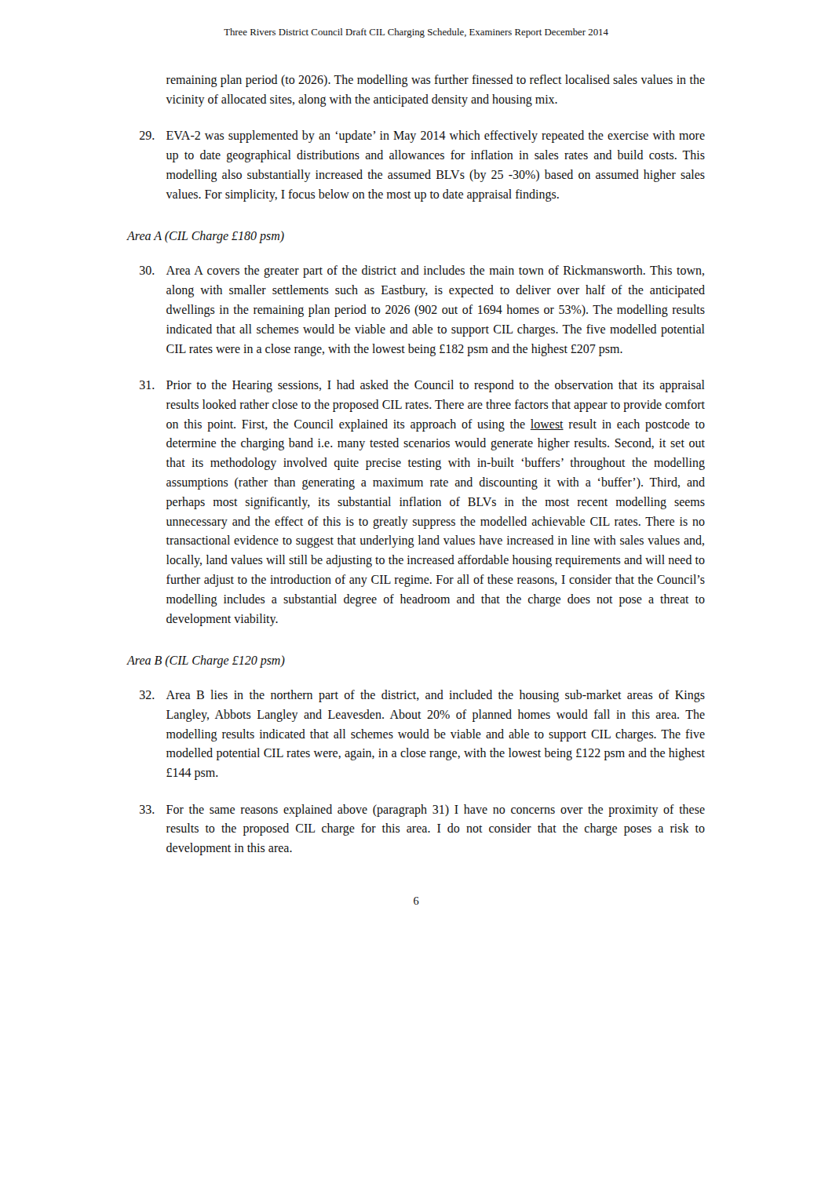Three Rivers District Council Draft CIL Charging Schedule, Examiners Report December 2014
remaining plan period (to 2026). The modelling was further finessed to reflect localised sales values in the vicinity of allocated sites, along with the anticipated density and housing mix.
29. EVA-2 was supplemented by an ‘update’ in May 2014 which effectively repeated the exercise with more up to date geographical distributions and allowances for inflation in sales rates and build costs. This modelling also substantially increased the assumed BLVs (by 25 -30%) based on assumed higher sales values. For simplicity, I focus below on the most up to date appraisal findings.
Area A (CIL Charge £180 psm)
30. Area A covers the greater part of the district and includes the main town of Rickmansworth. This town, along with smaller settlements such as Eastbury, is expected to deliver over half of the anticipated dwellings in the remaining plan period to 2026 (902 out of 1694 homes or 53%). The modelling results indicated that all schemes would be viable and able to support CIL charges. The five modelled potential CIL rates were in a close range, with the lowest being £182 psm and the highest £207 psm.
31. Prior to the Hearing sessions, I had asked the Council to respond to the observation that its appraisal results looked rather close to the proposed CIL rates. There are three factors that appear to provide comfort on this point. First, the Council explained its approach of using the lowest result in each postcode to determine the charging band i.e. many tested scenarios would generate higher results. Second, it set out that its methodology involved quite precise testing with in-built ‘buffers’ throughout the modelling assumptions (rather than generating a maximum rate and discounting it with a ‘buffer’). Third, and perhaps most significantly, its substantial inflation of BLVs in the most recent modelling seems unnecessary and the effect of this is to greatly suppress the modelled achievable CIL rates. There is no transactional evidence to suggest that underlying land values have increased in line with sales values and, locally, land values will still be adjusting to the increased affordable housing requirements and will need to further adjust to the introduction of any CIL regime. For all of these reasons, I consider that the Council’s modelling includes a substantial degree of headroom and that the charge does not pose a threat to development viability.
Area B (CIL Charge £120 psm)
32. Area B lies in the northern part of the district, and included the housing sub-market areas of Kings Langley, Abbots Langley and Leavesden. About 20% of planned homes would fall in this area. The modelling results indicated that all schemes would be viable and able to support CIL charges. The five modelled potential CIL rates were, again, in a close range, with the lowest being £122 psm and the highest £144 psm.
33. For the same reasons explained above (paragraph 31) I have no concerns over the proximity of these results to the proposed CIL charge for this area. I do not consider that the charge poses a risk to development in this area.
6